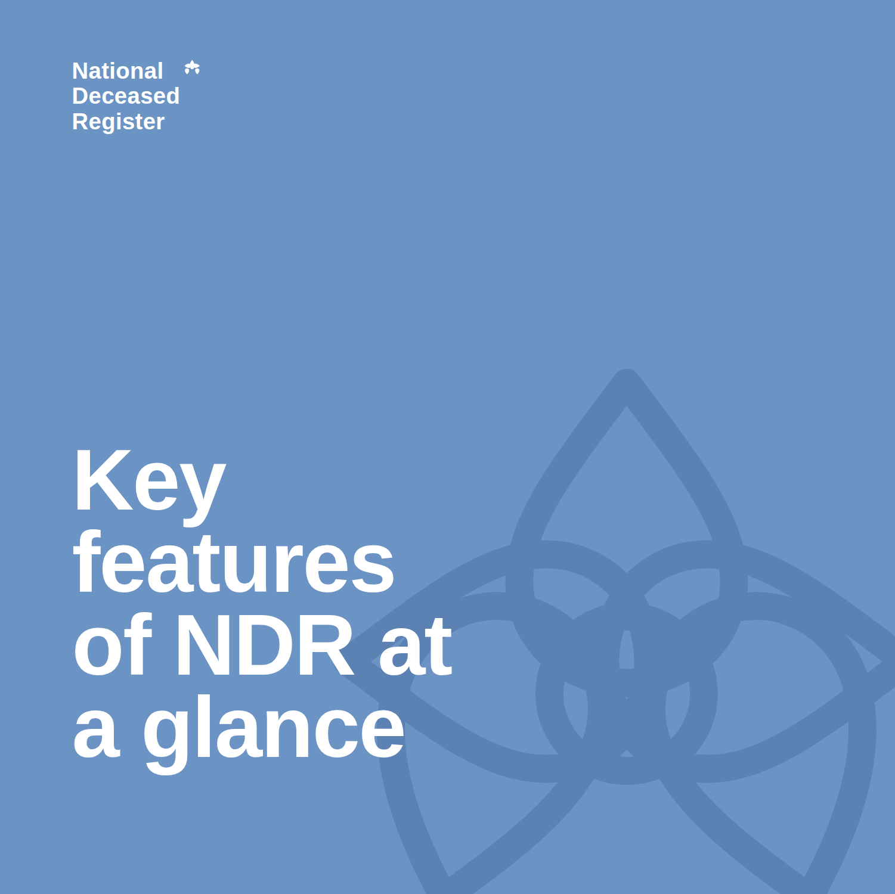National Deceased Register
Key features of NDR at a glance